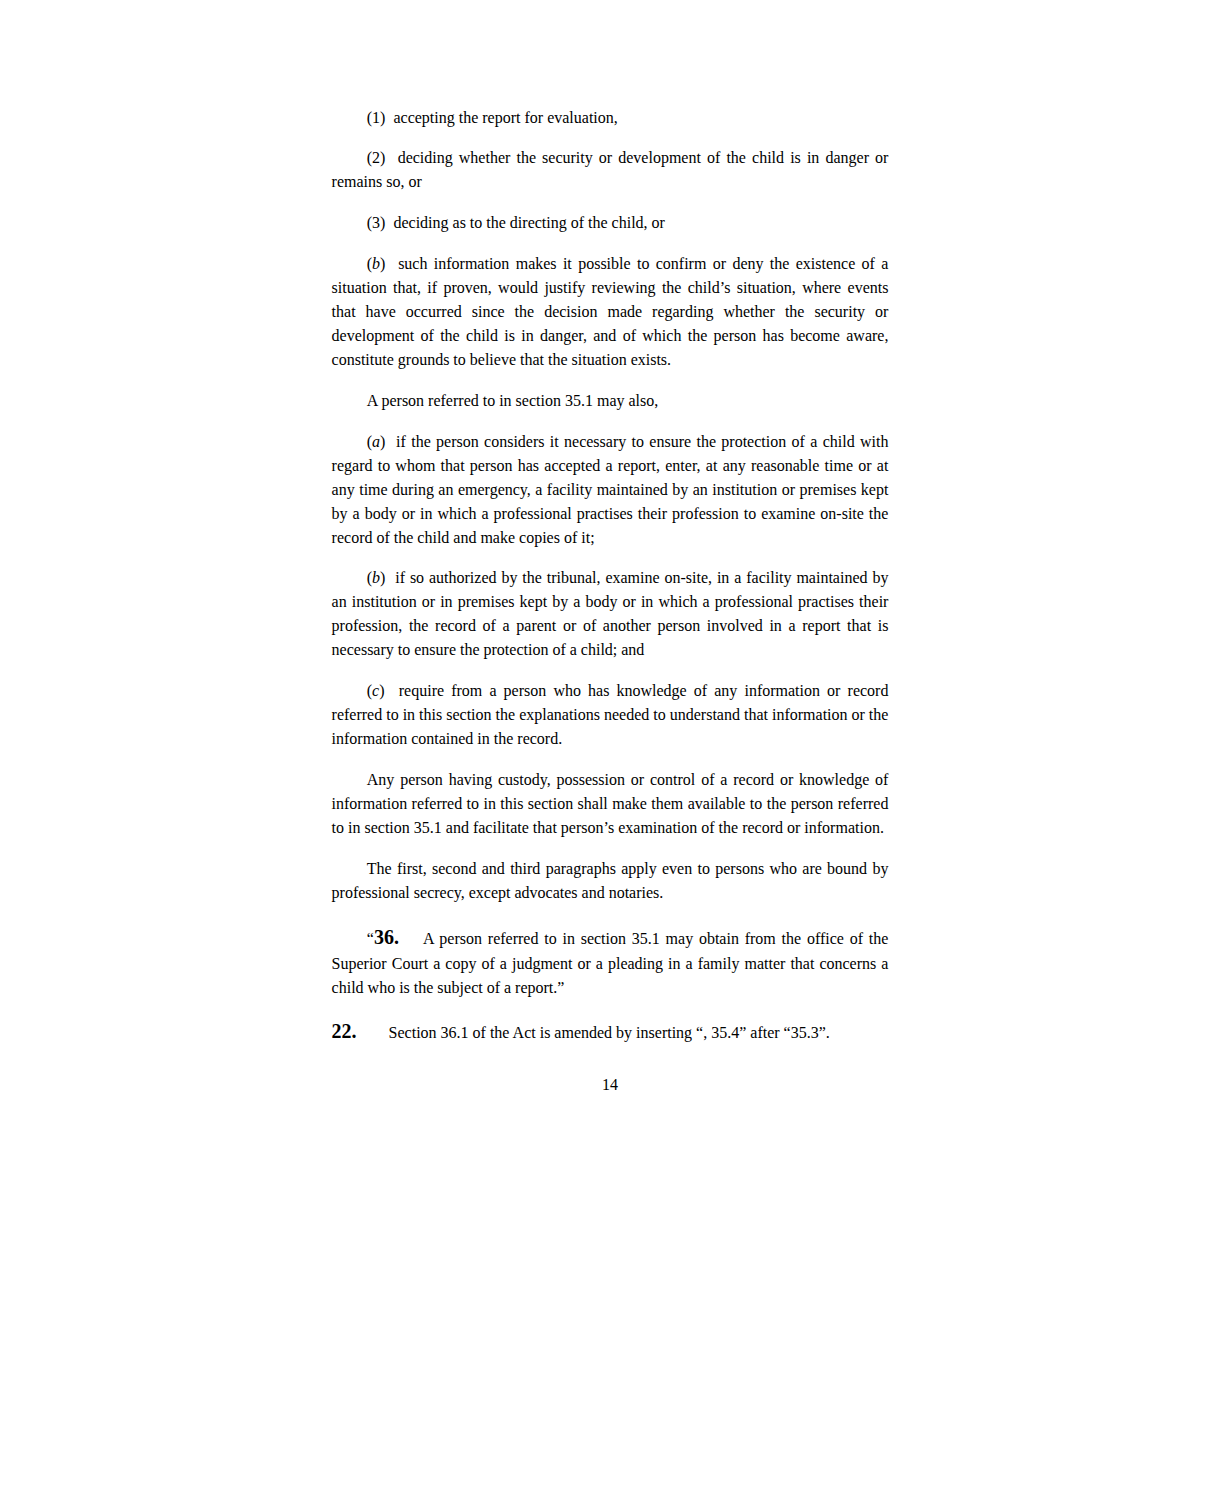(1) accepting the report for evaluation,
(2) deciding whether the security or development of the child is in danger or remains so, or
(3) deciding as to the directing of the child, or
(b) such information makes it possible to confirm or deny the existence of a situation that, if proven, would justify reviewing the child’s situation, where events that have occurred since the decision made regarding whether the security or development of the child is in danger, and of which the person has become aware, constitute grounds to believe that the situation exists.
A person referred to in section 35.1 may also,
(a) if the person considers it necessary to ensure the protection of a child with regard to whom that person has accepted a report, enter, at any reasonable time or at any time during an emergency, a facility maintained by an institution or premises kept by a body or in which a professional practises their profession to examine on-site the record of the child and make copies of it;
(b) if so authorized by the tribunal, examine on-site, in a facility maintained by an institution or in premises kept by a body or in which a professional practises their profession, the record of a parent or of another person involved in a report that is necessary to ensure the protection of a child; and
(c) require from a person who has knowledge of any information or record referred to in this section the explanations needed to understand that information or the information contained in the record.
Any person having custody, possession or control of a record or knowledge of information referred to in this section shall make them available to the person referred to in section 35.1 and facilitate that person’s examination of the record or information.
The first, second and third paragraphs apply even to persons who are bound by professional secrecy, except advocates and notaries.
“36. A person referred to in section 35.1 may obtain from the office of the Superior Court a copy of a judgment or a pleading in a family matter that concerns a child who is the subject of a report.”
22. Section 36.1 of the Act is amended by inserting “, 35.4” after “35.3”.
14